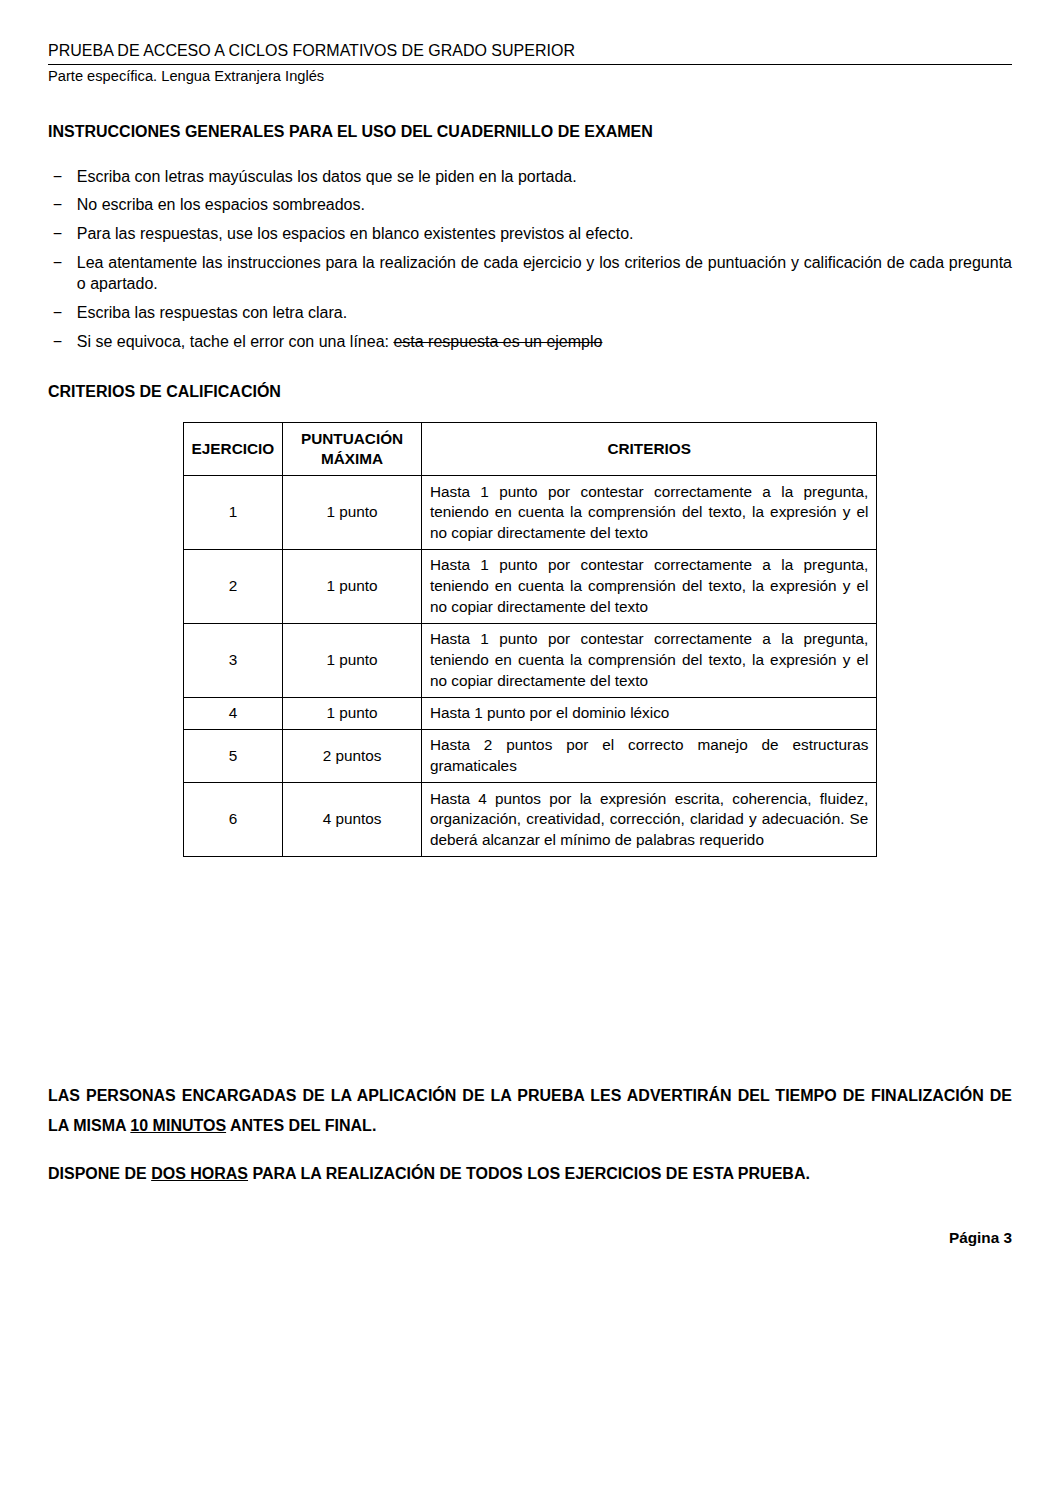PRUEBA DE ACCESO A CICLOS FORMATIVOS DE GRADO SUPERIOR
Parte específica. Lengua Extranjera Inglés
INSTRUCCIONES GENERALES PARA EL USO DEL CUADERNILLO DE EXAMEN
Escriba con letras mayúsculas los datos que se le piden en la portada.
No escriba en los espacios sombreados.
Para las respuestas, use los espacios en blanco existentes previstos al efecto.
Lea atentamente las instrucciones para la realización de cada ejercicio y los criterios de puntuación y calificación de cada pregunta o apartado.
Escriba las respuestas con letra clara.
Si se equivoca, tache el error con una línea: esta respuesta es un ejemplo
CRITERIOS DE CALIFICACIÓN
| EJERCICIO | PUNTUACIÓN MÁXIMA | CRITERIOS |
| --- | --- | --- |
| 1 | 1 punto | Hasta 1 punto por contestar correctamente a la pregunta, teniendo en cuenta la comprensión del texto, la expresión y el no copiar directamente del texto |
| 2 | 1 punto | Hasta 1 punto por contestar correctamente a la pregunta, teniendo en cuenta la comprensión del texto, la expresión y el no copiar directamente del texto |
| 3 | 1 punto | Hasta 1 punto por contestar correctamente a la pregunta, teniendo en cuenta la comprensión del texto, la expresión y el no copiar directamente del texto |
| 4 | 1 punto | Hasta 1 punto por el dominio léxico |
| 5 | 2 puntos | Hasta 2 puntos por el correcto manejo de estructuras gramaticales |
| 6 | 4 puntos | Hasta 4 puntos por la expresión escrita, coherencia, fluidez, organización, creatividad, corrección, claridad y adecuación. Se deberá alcanzar el mínimo de palabras requerido |
LAS PERSONAS ENCARGADAS DE LA APLICACIÓN DE LA PRUEBA LES ADVERTIRÁN DEL TIEMPO DE FINALIZACIÓN DE LA MISMA 10 MINUTOS ANTES DEL FINAL.
DISPONE DE DOS HORAS PARA LA REALIZACIÓN DE TODOS LOS EJERCICIOS DE ESTA PRUEBA.
Página 3